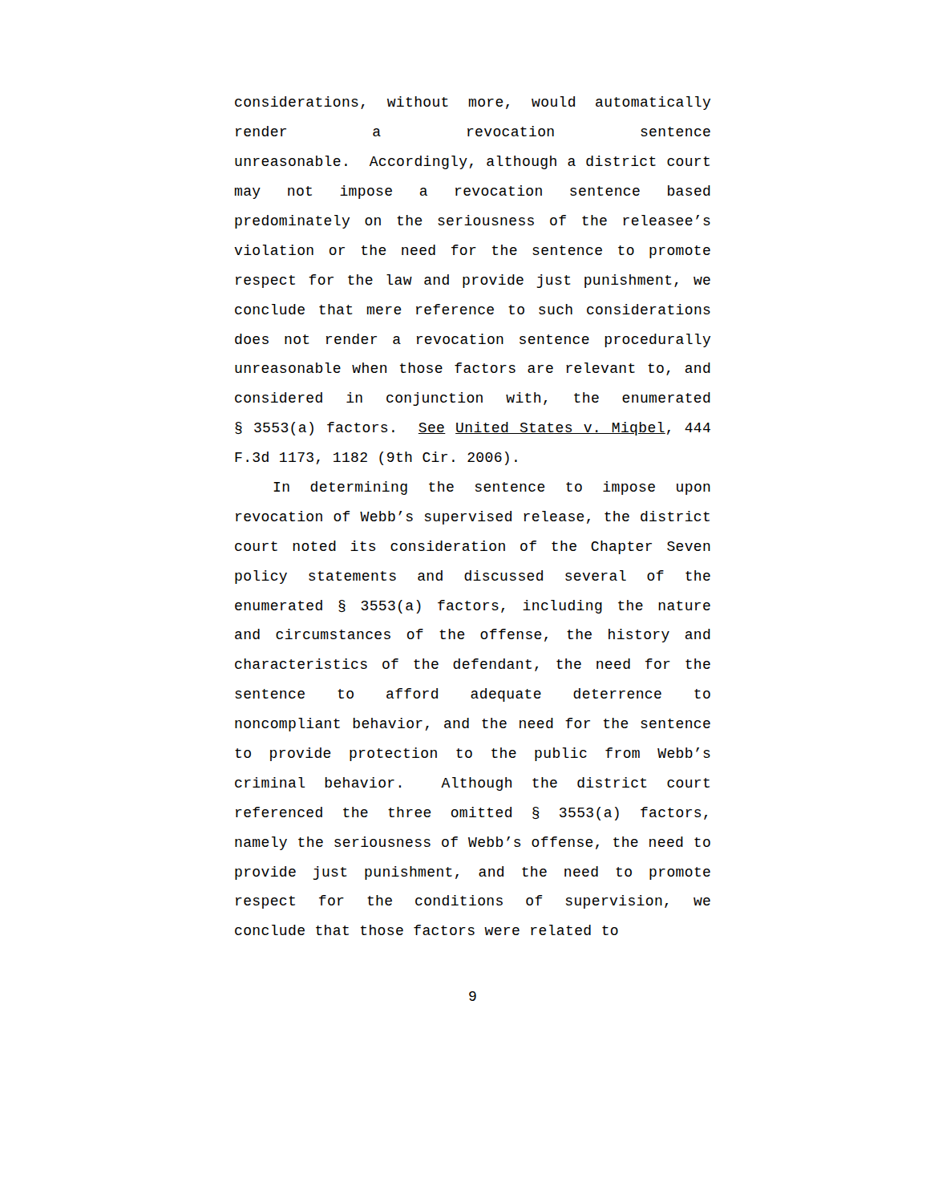considerations, without more, would automatically render a revocation sentence unreasonable. Accordingly, although a district court may not impose a revocation sentence based predominately on the seriousness of the releasee’s violation or the need for the sentence to promote respect for the law and provide just punishment, we conclude that mere reference to such considerations does not render a revocation sentence procedurally unreasonable when those factors are relevant to, and considered in conjunction with, the enumerated § 3553(a) factors. See United States v. Miqbel, 444 F.3d 1173, 1182 (9th Cir. 2006).
In determining the sentence to impose upon revocation of Webb’s supervised release, the district court noted its consideration of the Chapter Seven policy statements and discussed several of the enumerated § 3553(a) factors, including the nature and circumstances of the offense, the history and characteristics of the defendant, the need for the sentence to afford adequate deterrence to noncompliant behavior, and the need for the sentence to provide protection to the public from Webb’s criminal behavior. Although the district court referenced the three omitted § 3553(a) factors, namely the seriousness of Webb’s offense, the need to provide just punishment, and the need to promote respect for the conditions of supervision, we conclude that those factors were related to
9